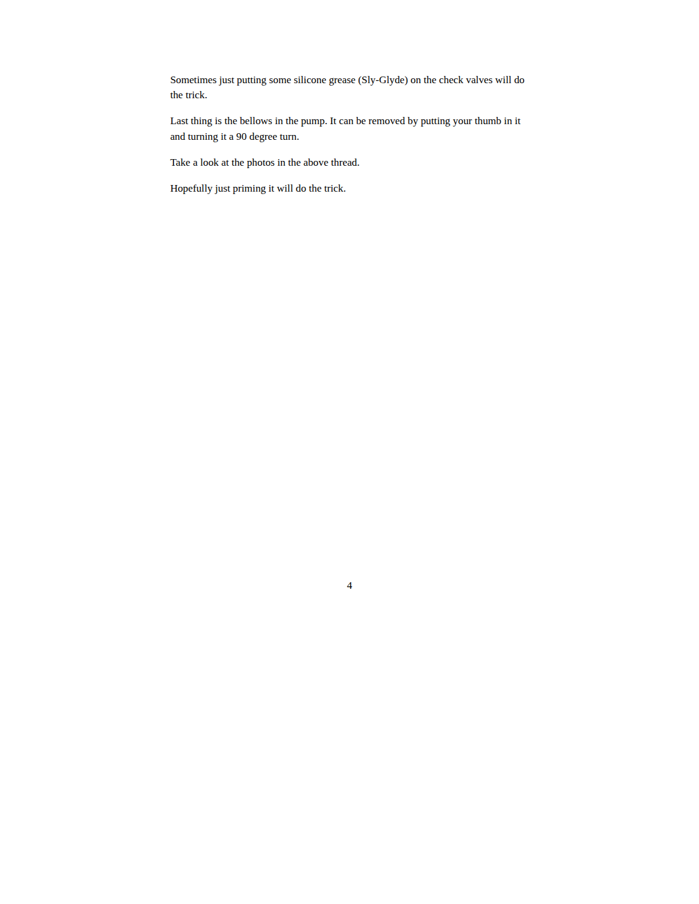Sometimes just putting some silicone grease (Sly-Glyde) on the check valves will do the trick.
Last thing is the bellows in the pump. It can be removed by putting your thumb in it and turning it a 90 degree turn.
Take a look at the photos in the above thread.
Hopefully just priming it will do the trick.
4